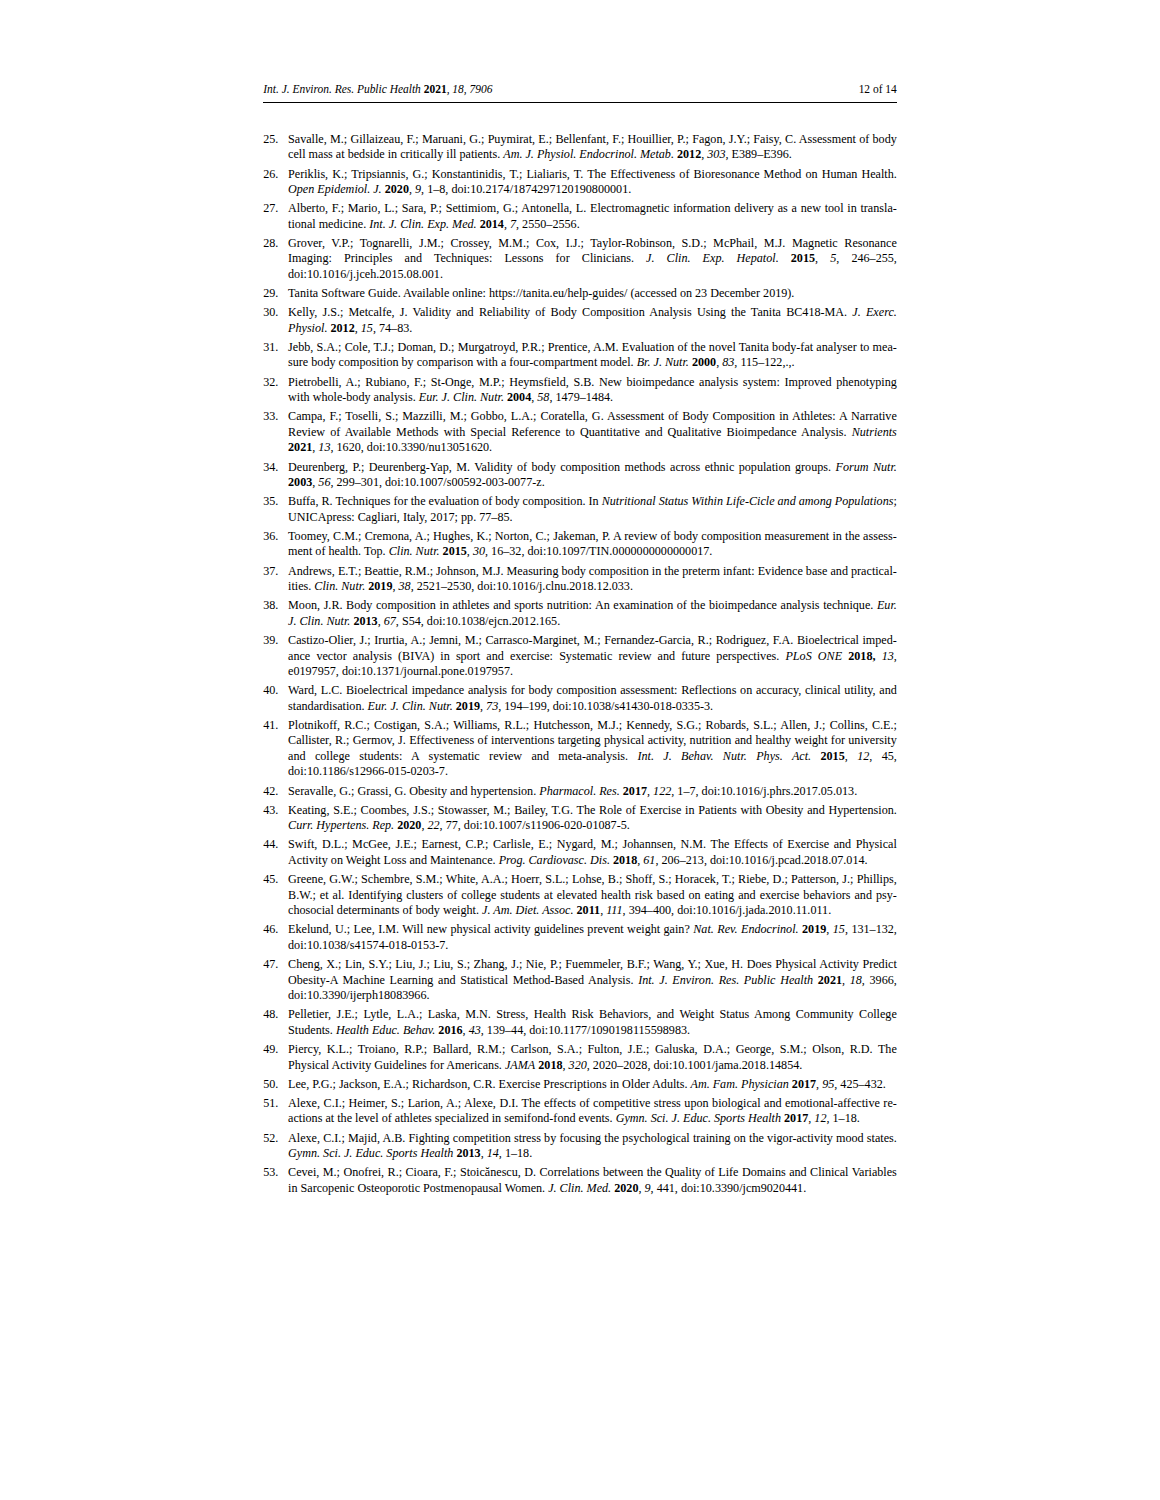Int. J. Environ. Res. Public Health 2021, 18, 7906
12 of 14
Savalle, M.; Gillaizeau, F.; Maruani, G.; Puymirat, E.; Bellenfant, F.; Houillier, P.; Fagon, J.Y.; Faisy, C. Assessment of body cell mass at bedside in critically ill patients. Am. J. Physiol. Endocrinol. Metab. 2012, 303, E389–E396.
Periklis, K.; Tripsiannis, G.; Konstantinidis, T.; Lialiaris, T. The Effectiveness of Bioresonance Method on Human Health. Open Epidemiol. J. 2020, 9, 1–8, doi:10.2174/1874297120190800001.
Alberto, F.; Mario, L.; Sara, P.; Settimiom, G.; Antonella, L. Electromagnetic information delivery as a new tool in translational medicine. Int. J. Clin. Exp. Med. 2014, 7, 2550–2556.
Grover, V.P.; Tognarelli, J.M.; Crossey, M.M.; Cox, I.J.; Taylor-Robinson, S.D.; McPhail, M.J. Magnetic Resonance Imaging: Principles and Techniques: Lessons for Clinicians. J. Clin. Exp. Hepatol. 2015, 5, 246–255, doi:10.1016/j.jceh.2015.08.001.
Tanita Software Guide. Available online: https://tanita.eu/help-guides/ (accessed on 23 December 2019).
Kelly, J.S.; Metcalfe, J. Validity and Reliability of Body Composition Analysis Using the Tanita BC418-MA. J. Exerc. Physiol. 2012, 15, 74–83.
Jebb, S.A.; Cole, T.J.; Doman, D.; Murgatroyd, P.R.; Prentice, A.M. Evaluation of the novel Tanita body-fat analyser to measure body composition by comparison with a four-compartment model. Br. J. Nutr. 2000, 83, 115–122,.,.
Pietrobelli, A.; Rubiano, F.; St-Onge, M.P.; Heymsfield, S.B. New bioimpedance analysis system: Improved phenotyping with whole-body analysis. Eur. J. Clin. Nutr. 2004, 58, 1479–1484.
Campa, F.; Toselli, S.; Mazzilli, M.; Gobbo, L.A.; Coratella, G. Assessment of Body Composition in Athletes: A Narrative Review of Available Methods with Special Reference to Quantitative and Qualitative Bioimpedance Analysis. Nutrients 2021, 13, 1620, doi:10.3390/nu13051620.
Deurenberg, P.; Deurenberg-Yap, M. Validity of body composition methods across ethnic population groups. Forum Nutr. 2003, 56, 299–301, doi:10.1007/s00592-003-0077-z.
Buffa, R. Techniques for the evaluation of body composition. In Nutritional Status Within Life-Cicle and among Populations; UNICApress: Cagliari, Italy, 2017; pp. 77–85.
Toomey, C.M.; Cremona, A.; Hughes, K.; Norton, C.; Jakeman, P. A review of body composition measurement in the assessment of health. Top. Clin. Nutr. 2015, 30, 16–32, doi:10.1097/TIN.0000000000000017.
Andrews, E.T.; Beattie, R.M.; Johnson, M.J. Measuring body composition in the preterm infant: Evidence base and practicalities. Clin. Nutr. 2019, 38, 2521–2530, doi:10.1016/j.clnu.2018.12.033.
Moon, J.R. Body composition in athletes and sports nutrition: An examination of the bioimpedance analysis technique. Eur. J. Clin. Nutr. 2013, 67, S54, doi:10.1038/ejcn.2012.165.
Castizo-Olier, J.; Irurtia, A.; Jemni, M.; Carrasco-Marginet, M.; Fernandez-Garcia, R.; Rodriguez, F.A. Bioelectrical impedance vector analysis (BIVA) in sport and exercise: Systematic review and future perspectives. PLoS ONE 2018, 13, e0197957, doi:10.1371/journal.pone.0197957.
Ward, L.C. Bioelectrical impedance analysis for body composition assessment: Reflections on accuracy, clinical utility, and standardisation. Eur. J. Clin. Nutr. 2019, 73, 194–199, doi:10.1038/s41430-018-0335-3.
Plotnikoff, R.C.; Costigan, S.A.; Williams, R.L.; Hutchesson, M.J.; Kennedy, S.G.; Robards, S.L.; Allen, J.; Collins, C.E.; Callister, R.; Germov, J. Effectiveness of interventions targeting physical activity, nutrition and healthy weight for university and college students: A systematic review and meta-analysis. Int. J. Behav. Nutr. Phys. Act. 2015, 12, 45, doi:10.1186/s12966-015-0203-7.
Seravalle, G.; Grassi, G. Obesity and hypertension. Pharmacol. Res. 2017, 122, 1–7, doi:10.1016/j.phrs.2017.05.013.
Keating, S.E.; Coombes, J.S.; Stowasser, M.; Bailey, T.G. The Role of Exercise in Patients with Obesity and Hypertension. Curr. Hypertens. Rep. 2020, 22, 77, doi:10.1007/s11906-020-01087-5.
Swift, D.L.; McGee, J.E.; Earnest, C.P.; Carlisle, E.; Nygard, M.; Johannsen, N.M. The Effects of Exercise and Physical Activity on Weight Loss and Maintenance. Prog. Cardiovasc. Dis. 2018, 61, 206–213, doi:10.1016/j.pcad.2018.07.014.
Greene, G.W.; Schembre, S.M.; White, A.A.; Hoerr, S.L.; Lohse, B.; Shoff, S.; Horacek, T.; Riebe, D.; Patterson, J.; Phillips, B.W.; et al. Identifying clusters of college students at elevated health risk based on eating and exercise behaviors and psychosocial determinants of body weight. J. Am. Diet. Assoc. 2011, 111, 394–400, doi:10.1016/j.jada.2010.11.011.
Ekelund, U.; Lee, I.M. Will new physical activity guidelines prevent weight gain? Nat. Rev. Endocrinol. 2019, 15, 131–132, doi:10.1038/s41574-018-0153-7.
Cheng, X.; Lin, S.Y.; Liu, J.; Liu, S.; Zhang, J.; Nie, P.; Fuemmeler, B.F.; Wang, Y.; Xue, H. Does Physical Activity Predict Obesity-A Machine Learning and Statistical Method-Based Analysis. Int. J. Environ. Res. Public Health 2021, 18, 3966, doi:10.3390/ijerph18083966.
Pelletier, J.E.; Lytle, L.A.; Laska, M.N. Stress, Health Risk Behaviors, and Weight Status Among Community College Students. Health Educ. Behav. 2016, 43, 139–44, doi:10.1177/1090198115598983.
Piercy, K.L.; Troiano, R.P.; Ballard, R.M.; Carlson, S.A.; Fulton, J.E.; Galuska, D.A.; George, S.M.; Olson, R.D. The Physical Activity Guidelines for Americans. JAMA 2018, 320, 2020–2028, doi:10.1001/jama.2018.14854.
Lee, P.G.; Jackson, E.A.; Richardson, C.R. Exercise Prescriptions in Older Adults. Am. Fam. Physician 2017, 95, 425–432.
Alexe, C.I.; Heimer, S.; Larion, A.; Alexe, D.I. The effects of competitive stress upon biological and emotional-affective reactions at the level of athletes specialized in semifond-fond events. Gymn. Sci. J. Educ. Sports Health 2017, 12, 1–18.
Alexe, C.I.; Majid, A.B. Fighting competition stress by focusing the psychological training on the vigor-activity mood states. Gymn. Sci. J. Educ. Sports Health 2013, 14, 1–18.
Cevei, M.; Onofrei, R.; Cioara, F.; Stoicănescu, D. Correlations between the Quality of Life Domains and Clinical Variables in Sarcopenic Osteoporotic Postmenopausal Women. J. Clin. Med. 2020, 9, 441, doi:10.3390/jcm9020441.